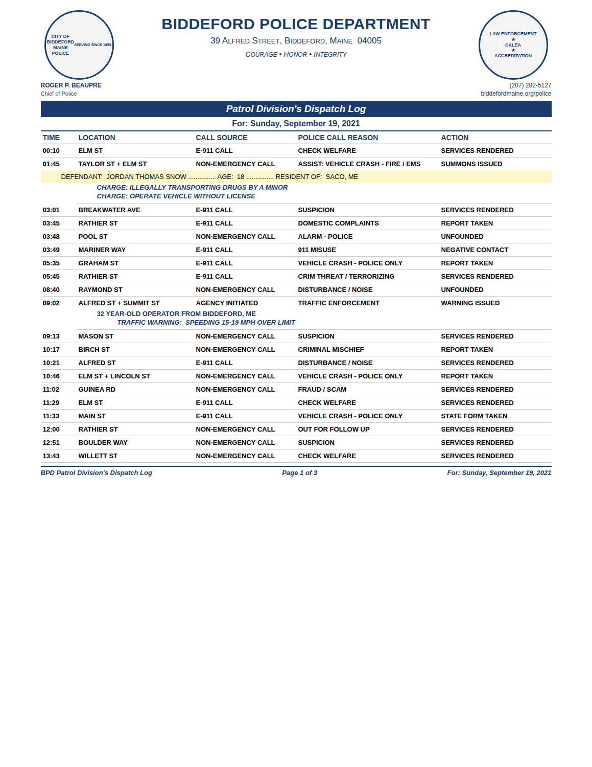CITY OF
BIDDEFORD
MAINE
POLICE
SERVING SINCE 1855
BIDDEFORD POLICE DEPARTMENT
39 ALFRED STREET, BIDDEFORD, MAINE 04005
COURAGE • HONOR • INTEGRITY
LAW ENFORCEMENT
★
CALEA
★
ACCREDITATION
ROGER P. BEAUPRE
Chief of Police
(207) 282-5127
biddefordmaine.org/police
Patrol Division's Dispatch Log
For: Sunday, September 19, 2021
| TIME | LOCATION | CALL SOURCE | POLICE CALL REASON | ACTION |
| --- | --- | --- | --- | --- |
| 00:10 | ELM ST | E-911 CALL | CHECK WELFARE | SERVICES RENDERED |
| 01:45 | TAYLOR ST + ELM ST | NON-EMERGENCY CALL | ASSIST: VEHICLE CRASH - FIRE / EMS | SUMMONS ISSUED |
| DEFENDANT: JORDAN THOMAS SNOW ............... AGE: 18 ............... RESIDENT OF: SACO, ME |
| | CHARGE: ILLEGALLY TRANSPORTING DRUGS BY A MINOR |
| | CHARGE: OPERATE VEHICLE WITHOUT LICENSE |
| 03:01 | BREAKWATER AVE | E-911 CALL | SUSPICION | SERVICES RENDERED |
| 03:45 | RATHIER ST | E-911 CALL | DOMESTIC COMPLAINTS | REPORT TAKEN |
| 03:48 | POOL ST | NON-EMERGENCY CALL | ALARM - POLICE | UNFOUNDED |
| 03:49 | MARINER WAY | E-911 CALL | 911 MISUSE | NEGATIVE CONTACT |
| 05:35 | GRAHAM ST | E-911 CALL | VEHICLE CRASH - POLICE ONLY | REPORT TAKEN |
| 05:45 | RATHIER ST | E-911 CALL | CRIM THREAT / TERRORIZING | SERVICES RENDERED |
| 08:40 | RAYMOND ST | NON-EMERGENCY CALL | DISTURBANCE / NOISE | UNFOUNDED |
| 09:02 | ALFRED ST + SUMMIT ST | AGENCY INITIATED | TRAFFIC ENFORCEMENT | WARNING ISSUED |
| | 32 YEAR-OLD OPERATOR FROM BIDDEFORD, ME |
| | TRAFFIC WARNING: SPEEDING 15-19 MPH OVER LIMIT |
| 09:13 | MASON ST | NON-EMERGENCY CALL | SUSPICION | SERVICES RENDERED |
| 10:17 | BIRCH ST | NON-EMERGENCY CALL | CRIMINAL MISCHIEF | REPORT TAKEN |
| 10:21 | ALFRED ST | E-911 CALL | DISTURBANCE / NOISE | SERVICES RENDERED |
| 10:46 | ELM ST + LINCOLN ST | NON-EMERGENCY CALL | VEHICLE CRASH - POLICE ONLY | REPORT TAKEN |
| 11:02 | GUINEA RD | NON-EMERGENCY CALL | FRAUD / SCAM | SERVICES RENDERED |
| 11:29 | ELM ST | E-911 CALL | CHECK WELFARE | SERVICES RENDERED |
| 11:33 | MAIN ST | E-911 CALL | VEHICLE CRASH - POLICE ONLY | STATE FORM TAKEN |
| 12:00 | RATHIER ST | NON-EMERGENCY CALL | OUT FOR FOLLOW UP | SERVICES RENDERED |
| 12:51 | BOULDER WAY | NON-EMERGENCY CALL | SUSPICION | SERVICES RENDERED |
| 13:43 | WILLETT ST | NON-EMERGENCY CALL | CHECK WELFARE | SERVICES RENDERED |
BPD Patrol Division's Dispatch Log
Page 1 of 3
For: Sunday, September 19, 2021